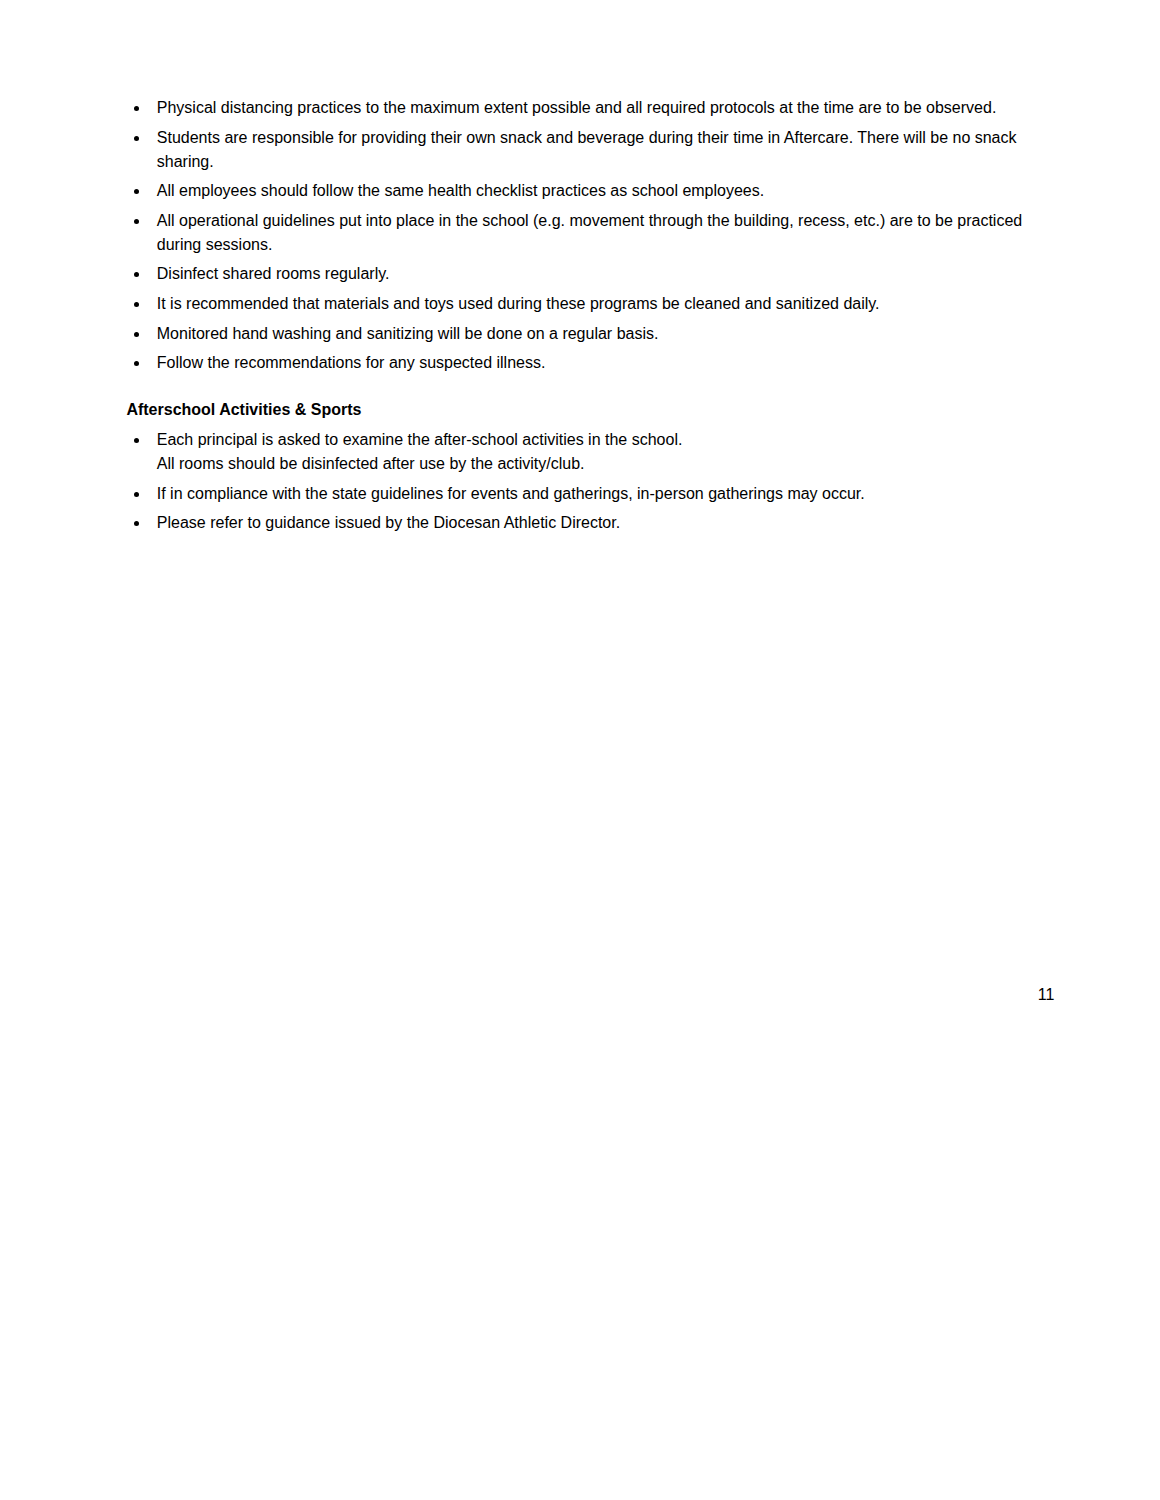Physical distancing practices to the maximum extent possible and all required protocols at the time are to be observed.
Students are responsible for providing their own snack and beverage during their time in Aftercare. There will be no snack sharing.
All employees should follow the same health checklist practices as school employees.
All operational guidelines put into place in the school (e.g. movement through the building, recess, etc.) are to be practiced during sessions.
Disinfect shared rooms regularly.
It is recommended that materials and toys used during these programs be cleaned and sanitized daily.
Monitored hand washing and sanitizing will be done on a regular basis.
Follow the recommendations for any suspected illness.
Afterschool Activities & Sports
Each principal is asked to examine the after-school activities in the school.
All rooms should be disinfected after use by the activity/club.
If in compliance with the state guidelines for events and gatherings, in-person gatherings may occur.
Please refer to guidance issued by the Diocesan Athletic Director.
11